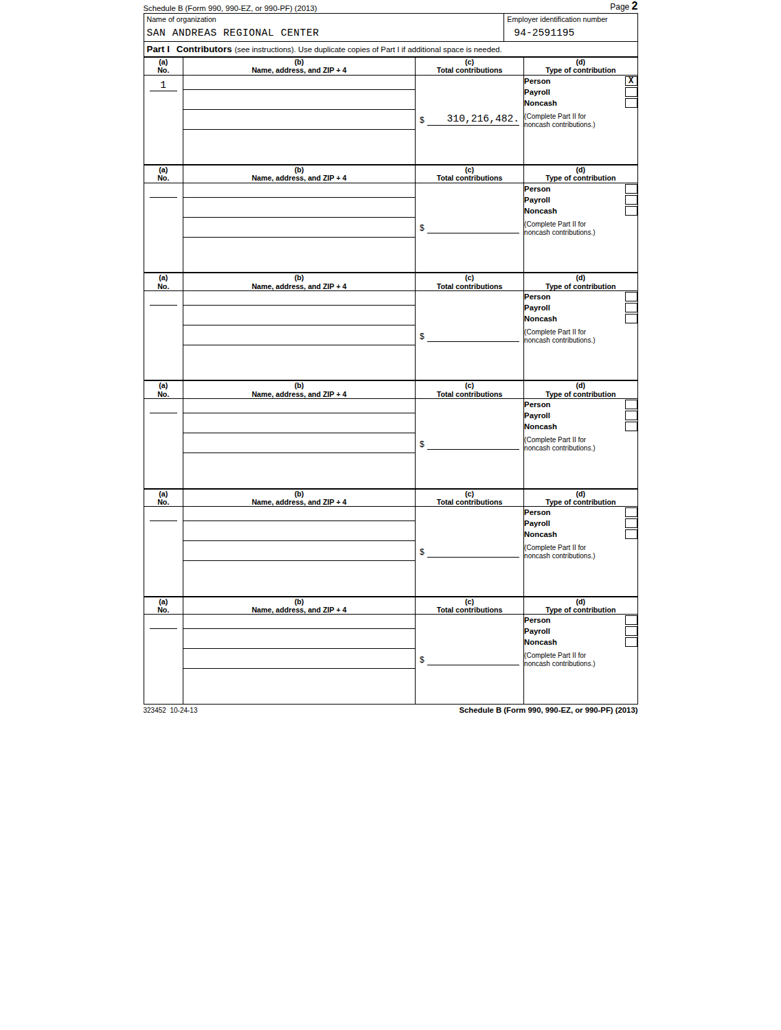Schedule B (Form 990, 990-EZ, or 990-PF) (2013)
Page 2
| Name of organization SAN ANDREAS REGIONAL CENTER | Employer identification number 94-2591195 |
Part I Contributors (see instructions). Use duplicate copies of Part I if additional space is needed.
| (a) No. | (b) Name, address, and ZIP + 4 | (c) Total contributions | (d) Type of contribution |
| 1 | | $ 310,216,482. | / Person / X / / Payroll / / / Noncash / / (Complete Part II for noncash contributions.) |
| (a) No. | (b) Name, address, and ZIP + 4 | (c) Total contributions | (d) Type of contribution |
| | | $ | / Person / / / Payroll / / / Noncash / / (Complete Part II for noncash contributions.) |
| (a) No. | (b) Name, address, and ZIP + 4 | (c) Total contributions | (d) Type of contribution |
| | | $ | / Person / / / Payroll / / / Noncash / / (Complete Part II for noncash contributions.) |
| (a) No. | (b) Name, address, and ZIP + 4 | (c) Total contributions | (d) Type of contribution |
| | | $ | / Person / / / Payroll / / / Noncash / / (Complete Part II for noncash contributions.) |
| (a) No. | (b) Name, address, and ZIP + 4 | (c) Total contributions | (d) Type of contribution |
| | | $ | / Person / / / Payroll / / / Noncash / / (Complete Part II for noncash contributions.) |
| (a) No. | (b) Name, address, and ZIP + 4 | (c) Total contributions | (d) Type of contribution |
| | | $ | / Person / / / Payroll / / / Noncash / / (Complete Part II for noncash contributions.) |
323452 10-24-13
Schedule B (Form 990, 990-EZ, or 990-PF) (2013)